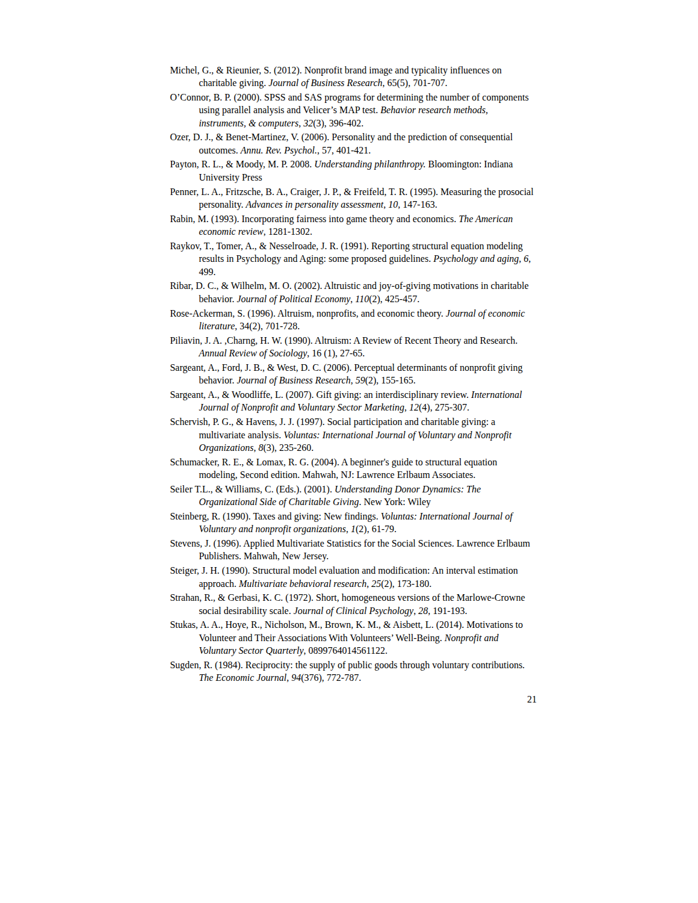Michel, G., & Rieunier, S. (2012). Nonprofit brand image and typicality influences on charitable giving. Journal of Business Research, 65(5), 701-707.
O’Connor, B. P. (2000). SPSS and SAS programs for determining the number of components using parallel analysis and Velicer’s MAP test. Behavior research methods, instruments, & computers, 32(3), 396-402.
Ozer, D. J., & Benet-Martinez, V. (2006). Personality and the prediction of consequential outcomes. Annu. Rev. Psychol., 57, 401-421.
Payton, R. L., & Moody, M. P. 2008. Understanding philanthropy. Bloomington: Indiana University Press
Penner, L. A., Fritzsche, B. A., Craiger, J. P., & Freifeld, T. R. (1995). Measuring the prosocial personality. Advances in personality assessment, 10, 147-163.
Rabin, M. (1993). Incorporating fairness into game theory and economics. The American economic review, 1281-1302.
Raykov, T., Tomer, A., & Nesselroade, J. R. (1991). Reporting structural equation modeling results in Psychology and Aging: some proposed guidelines. Psychology and aging, 6, 499.
Ribar, D. C., & Wilhelm, M. O. (2002). Altruistic and joy-of-giving motivations in charitable behavior. Journal of Political Economy, 110(2), 425-457.
Rose-Ackerman, S. (1996). Altruism, nonprofits, and economic theory. Journal of economic literature, 34(2), 701-728.
Piliavin, J. A. ,Charng, H. W. (1990). Altruism: A Review of Recent Theory and Research. Annual Review of Sociology, 16 (1), 27-65.
Sargeant, A., Ford, J. B., & West, D. C. (2006). Perceptual determinants of nonprofit giving behavior. Journal of Business Research, 59(2), 155-165.
Sargeant, A., & Woodliffe, L. (2007). Gift giving: an interdisciplinary review. International Journal of Nonprofit and Voluntary Sector Marketing, 12(4), 275-307.
Schervish, P. G., & Havens, J. J. (1997). Social participation and charitable giving: a multivariate analysis. Voluntas: International Journal of Voluntary and Nonprofit Organizations, 8(3), 235-260.
Schumacker, R. E., & Lomax, R. G. (2004). A beginner's guide to structural equation modeling, Second edition. Mahwah, NJ: Lawrence Erlbaum Associates.
Seiler T.L., & Williams, C. (Eds.). (2001). Understanding Donor Dynamics: The Organizational Side of Charitable Giving. New York: Wiley
Steinberg, R. (1990). Taxes and giving: New findings. Voluntas: International Journal of Voluntary and nonprofit organizations, 1(2), 61-79.
Stevens, J. (1996). Applied Multivariate Statistics for the Social Sciences. Lawrence Erlbaum Publishers. Mahwah, New Jersey.
Steiger, J. H. (1990). Structural model evaluation and modification: An interval estimation approach. Multivariate behavioral research, 25(2), 173-180.
Strahan, R., & Gerbasi, K. C. (1972). Short, homogeneous versions of the Marlowe-Crowne social desirability scale. Journal of Clinical Psychology, 28, 191-193.
Stukas, A. A., Hoye, R., Nicholson, M., Brown, K. M., & Aisbett, L. (2014). Motivations to Volunteer and Their Associations With Volunteers’ Well-Being. Nonprofit and Voluntary Sector Quarterly, 0899764014561122.
Sugden, R. (1984). Reciprocity: the supply of public goods through voluntary contributions. The Economic Journal, 94(376), 772-787.
21